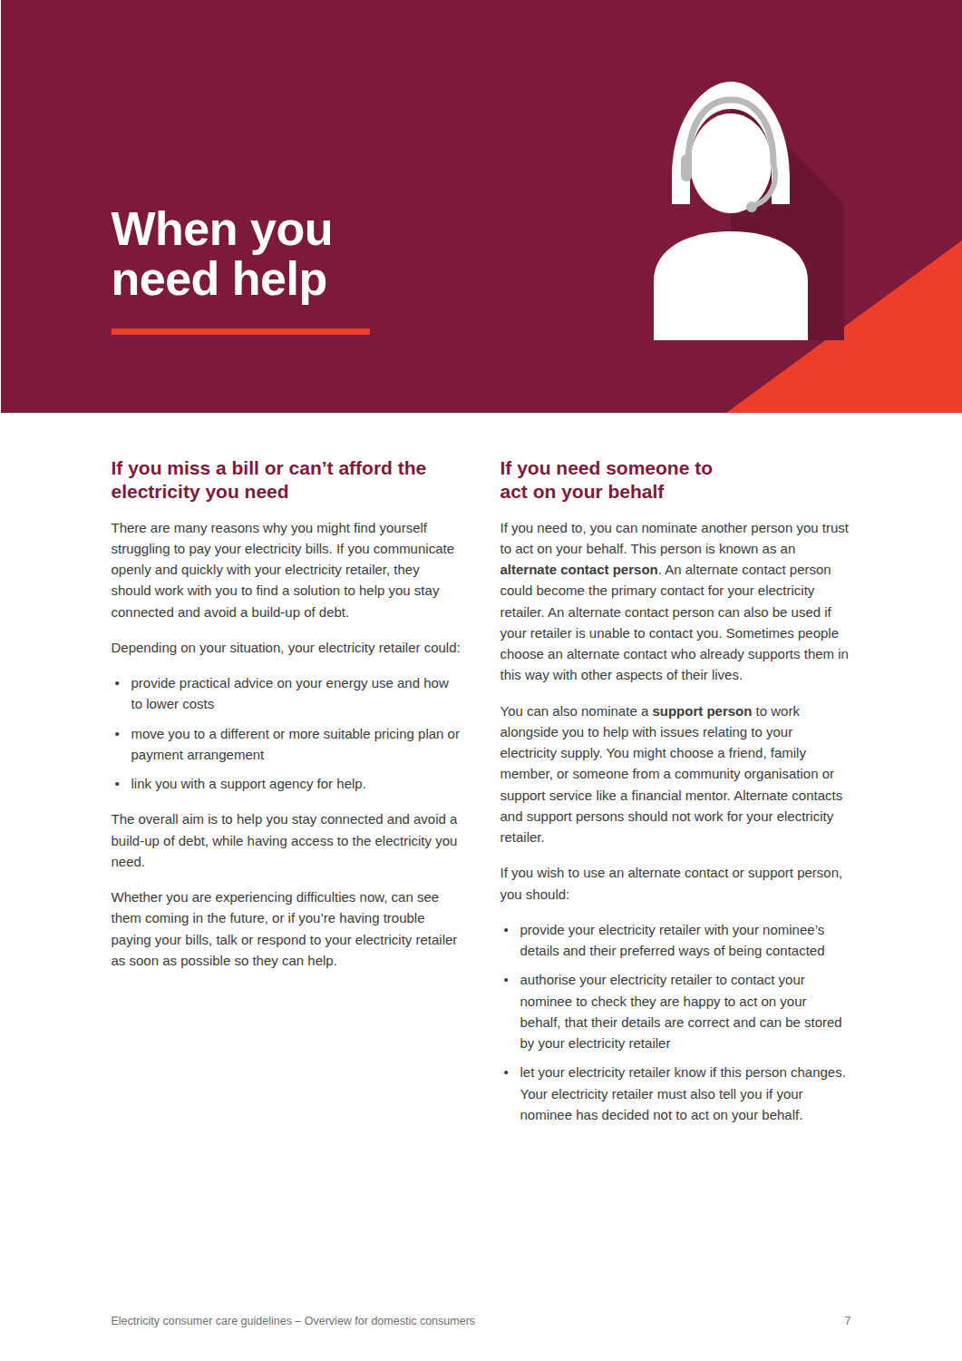When you
need help
If you miss a bill or can’t afford the electricity you need
There are many reasons why you might find yourself struggling to pay your electricity bills. If you communicate openly and quickly with your electricity retailer, they should work with you to find a solution to help you stay connected and avoid a build-up of debt.
Depending on your situation, your electricity retailer could:
provide practical advice on your energy use and how to lower costs
move you to a different or more suitable pricing plan or payment arrangement
link you with a support agency for help.
The overall aim is to help you stay connected and avoid a build-up of debt, while having access to the electricity you need.
Whether you are experiencing difficulties now, can see them coming in the future, or if you’re having trouble paying your bills, talk or respond to your electricity retailer as soon as possible so they can help.
If you need someone to
act on your behalf
If you need to, you can nominate another person you trust to act on your behalf. This person is known as an alternate contact person. An alternate contact person could become the primary contact for your electricity retailer. An alternate contact person can also be used if your retailer is unable to contact you. Sometimes people choose an alternate contact who already supports them in this way with other aspects of their lives.
You can also nominate a support person to work alongside you to help with issues relating to your electricity supply. You might choose a friend, family member, or someone from a community organisation or support service like a financial mentor. Alternate contacts and support persons should not work for your electricity retailer.
If you wish to use an alternate contact or support person, you should:
provide your electricity retailer with your nominee’s details and their preferred ways of being contacted
authorise your electricity retailer to contact your nominee to check they are happy to act on your behalf, that their details are correct and can be stored by your electricity retailer
let your electricity retailer know if this person changes. Your electricity retailer must also tell you if your nominee has decided not to act on your behalf.
Electricity consumer care guidelines – Overview for domestic consumers 7